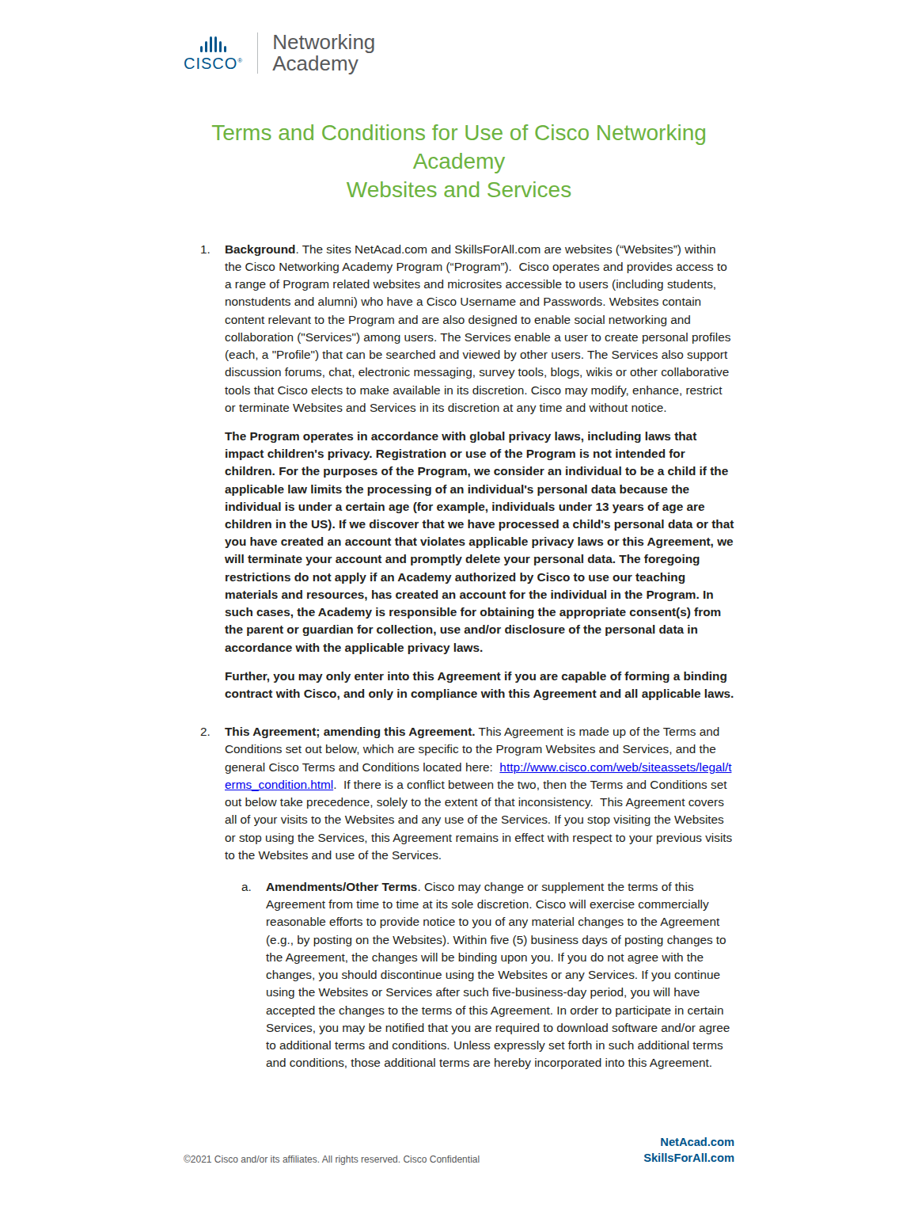CISCO®
Networking Academy
Terms and Conditions for Use of Cisco Networking Academy
Websites and Services
Background. The sites NetAcad.com and SkillsForAll.com are websites (“Websites”) within the Cisco Networking Academy Program (“Program”). Cisco operates and provides access to a range of Program related websites and microsites accessible to users (including students, nonstudents and alumni) who have a Cisco Username and Passwords. Websites contain content relevant to the Program and are also designed to enable social networking and collaboration ("Services") among users. The Services enable a user to create personal profiles (each, a "Profile") that can be searched and viewed by other users. The Services also support discussion forums, chat, electronic messaging, survey tools, blogs, wikis or other collaborative tools that Cisco elects to make available in its discretion. Cisco may modify, enhance, restrict or terminate Websites and Services in its discretion at any time and without notice.
The Program operates in accordance with global privacy laws, including laws that impact children's privacy. Registration or use of the Program is not intended for children. For the purposes of the Program, we consider an individual to be a child if the applicable law limits the processing of an individual's personal data because the individual is under a certain age (for example, individuals under 13 years of age are children in the US). If we discover that we have processed a child's personal data or that you have created an account that violates applicable privacy laws or this Agreement, we will terminate your account and promptly delete your personal data. The foregoing restrictions do not apply if an Academy authorized by Cisco to use our teaching materials and resources, has created an account for the individual in the Program. In such cases, the Academy is responsible for obtaining the appropriate consent(s) from the parent or guardian for collection, use and/or disclosure of the personal data in accordance with the applicable privacy laws.
Further, you may only enter into this Agreement if you are capable of forming a binding contract with Cisco, and only in compliance with this Agreement and all applicable laws.
This Agreement; amending this Agreement. This Agreement is made up of the Terms and Conditions set out below, which are specific to the Program Websites and Services, and the general Cisco Terms and Conditions located here: http://www.cisco.com/web/siteassets/legal/terms_condition.html. If there is a conflict between the two, then the Terms and Conditions set out below take precedence, solely to the extent of that inconsistency. This Agreement covers all of your visits to the Websites and any use of the Services. If you stop visiting the Websites or stop using the Services, this Agreement remains in effect with respect to your previous visits to the Websites and use of the Services.
Amendments/Other Terms. Cisco may change or supplement the terms of this Agreement from time to time at its sole discretion. Cisco will exercise commercially reasonable efforts to provide notice to you of any material changes to the Agreement (e.g., by posting on the Websites). Within five (5) business days of posting changes to the Agreement, the changes will be binding upon you. If you do not agree with the changes, you should discontinue using the Websites or any Services. If you continue using the Websites or Services after such five-business-day period, you will have accepted the changes to the terms of this Agreement. In order to participate in certain Services, you may be notified that you are required to download software and/or agree to additional terms and conditions. Unless expressly set forth in such additional terms and conditions, those additional terms are hereby incorporated into this Agreement.
©2021 Cisco and/or its affiliates. All rights reserved. Cisco Confidential
NetAcad.com
SkillsForAll.com